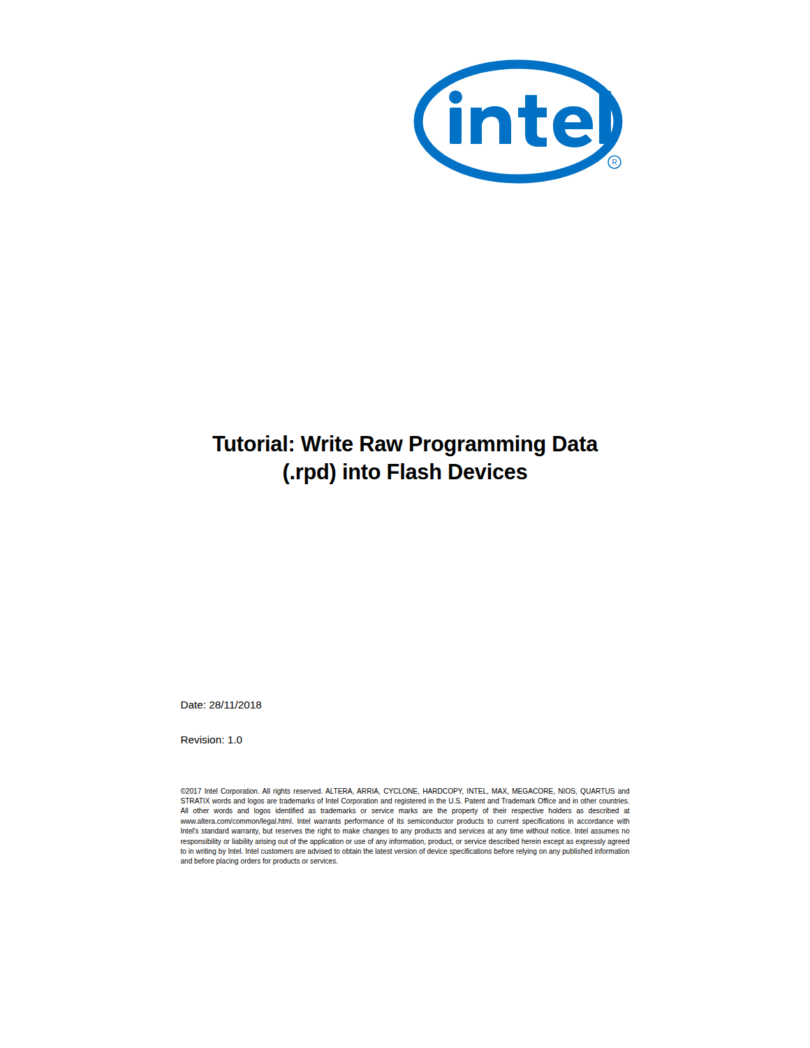R
Tutorial: Write Raw Programming Data (.rpd) into Flash Devices
Date: 28/11/2018
Revision: 1.0
©2017 Intel Corporation. All rights reserved. ALTERA, ARRIA, CYCLONE, HARDCOPY, INTEL, MAX, MEGACORE, NIOS, QUARTUS and STRATIX words and logos are trademarks of Intel Corporation and registered in the U.S. Patent and Trademark Office and in other countries. All other words and logos identified as trademarks or service marks are the property of their respective holders as described at www.altera.com/common/legal.html. Intel warrants performance of its semiconductor products to current specifications in accordance with Intel's standard warranty, but reserves the right to make changes to any products and services at any time without notice. Intel assumes no responsibility or liability arising out of the application or use of any information, product, or service described herein except as expressly agreed to in writing by Intel. Intel customers are advised to obtain the latest version of device specifications before relying on any published information and before placing orders for products or services.